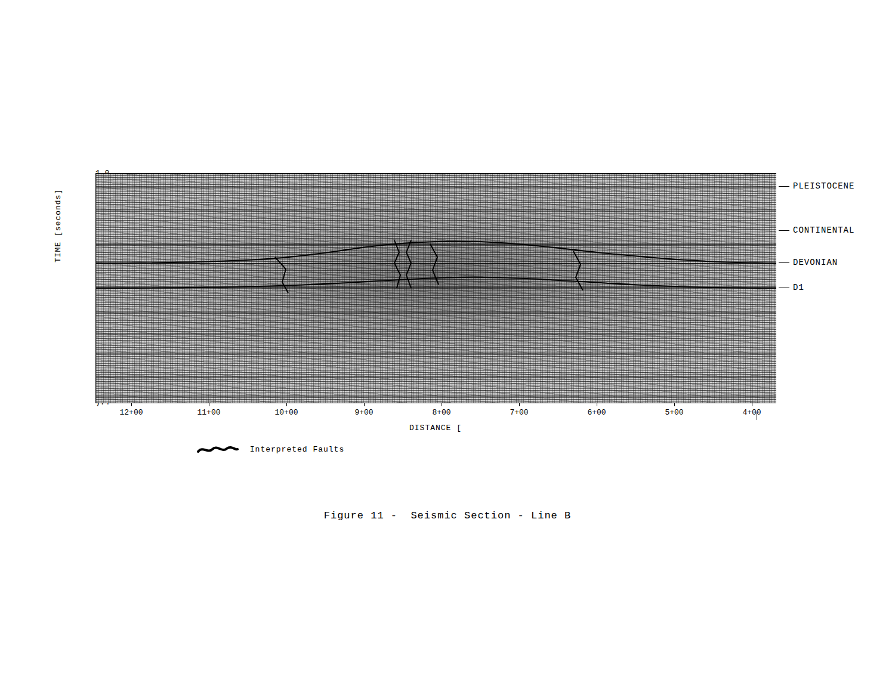TIME [seconds]
1.0
0.1
0.2
).3
).4
12+00
11+00
10+00
9+00
8+00
7+00
6+00
5+00
4+00
DISTANCE [
PLEISTOCENE
CONTINENTAL
DEVONIAN
D1
Interpreted Faults
Figure 11 - Seismic Section - Line B